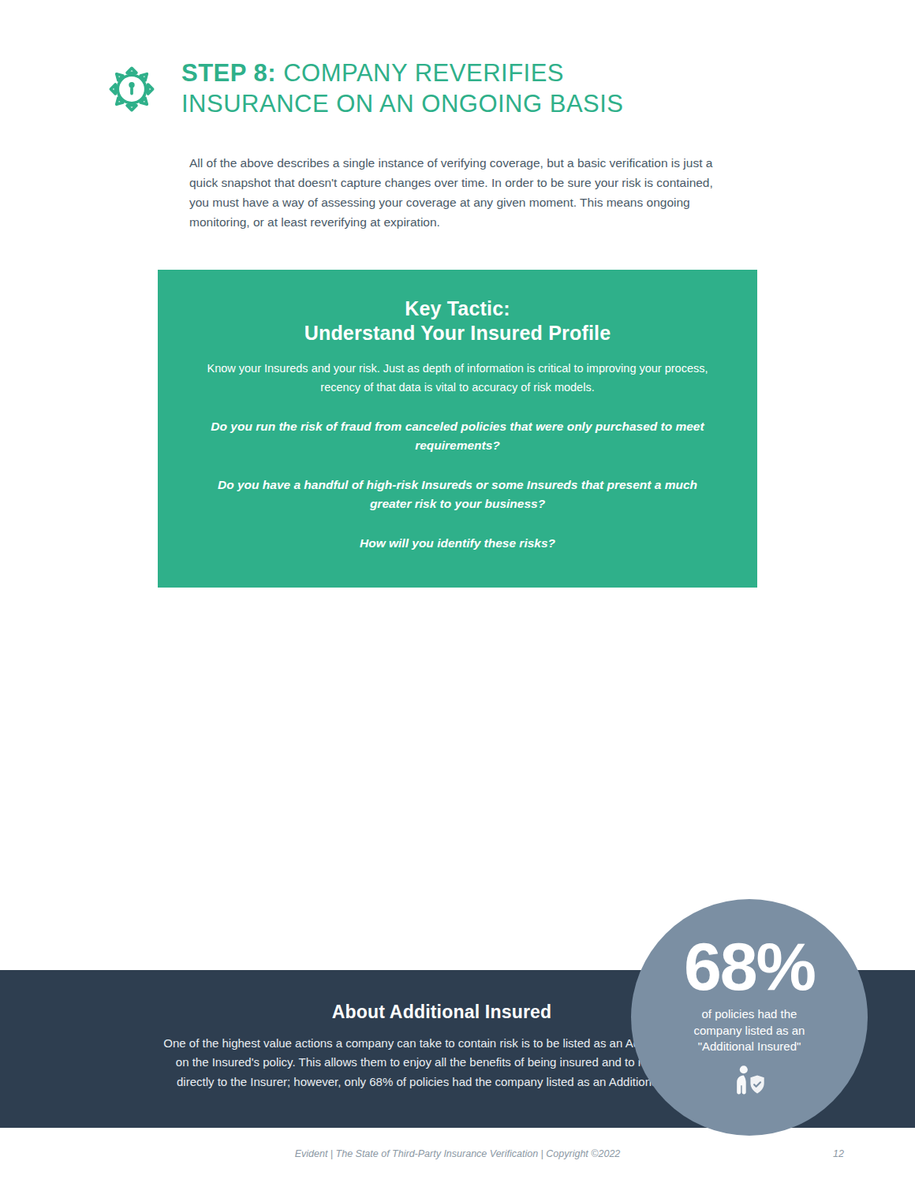STEP 8: COMPANY REVERIFIES
INSURANCE ON AN ONGOING BASIS
All of the above describes a single instance of verifying coverage, but a basic verification is just a quick snapshot that doesn't capture changes over time. In order to be sure your risk is contained, you must have a way of assessing your coverage at any given moment. This means ongoing monitoring, or at least reverifying at expiration.
Key Tactic:
Understand Your Insured Profile
Know your Insureds and your risk. Just as depth of information is critical to improving your process, recency of that data is vital to accuracy of risk models.
Do you run the risk of fraud from canceled policies that were only purchased to meet requirements?
Do you have a handful of high-risk Insureds or some Insureds that present a much greater risk to your business?
How will you identify these risks?
About Additional Insured
One of the highest value actions a company can take to contain risk is to be listed as an Additional Insured on the Insured's policy. This allows them to enjoy all the benefits of being insured and to make a claim directly to the Insurer; however, only 68% of policies had the company listed as an Additional Insured.
68%
of policies had the
company listed as an
"Additional Insured"
Evident | The State of Third-Party Insurance Verification | Copyright ©2022 12